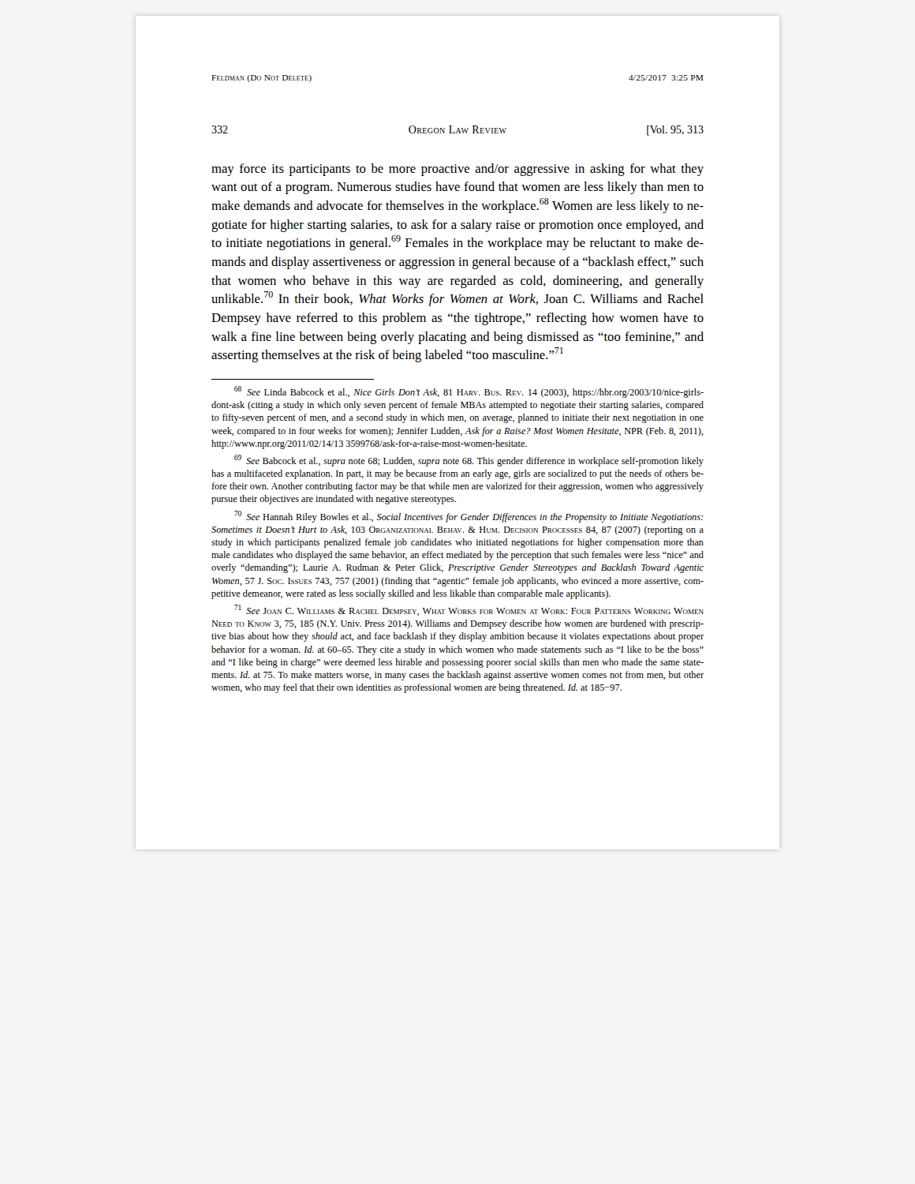Feldman (Do Not Delete) 4/25/2017 3:25 PM
332 Oregon Law Review [Vol. 95, 313
may force its participants to be more proactive and/or aggressive in asking for what they want out of a program. Numerous studies have found that women are less likely than men to make demands and advocate for themselves in the workplace.68 Women are less likely to negotiate for higher starting salaries, to ask for a salary raise or promotion once employed, and to initiate negotiations in general.69 Females in the workplace may be reluctant to make demands and display assertiveness or aggression in general because of a “backlash effect,” such that women who behave in this way are regarded as cold, domineering, and generally unlikable.70 In their book, What Works for Women at Work, Joan C. Williams and Rachel Dempsey have referred to this problem as “the tightrope,” reflecting how women have to walk a fine line between being overly placating and being dismissed as “too feminine,” and asserting themselves at the risk of being labeled “too masculine.”71
68 See Linda Babcock et al., Nice Girls Don’t Ask, 81 Harv. Bus. Rev. 14 (2003), https://hbr.org/2003/10/nice-girls-dont-ask (citing a study in which only seven percent of female MBAs attempted to negotiate their starting salaries, compared to fifty-seven percent of men, and a second study in which men, on average, planned to initiate their next negotiation in one week, compared to in four weeks for women); Jennifer Ludden, Ask for a Raise? Most Women Hesitate, NPR (Feb. 8, 2011), http://www.npr.org/2011/02/14/13 3599768/ask-for-a-raise-most-women-hesitate.
69 See Babcock et al., supra note 68; Ludden, supra note 68. This gender difference in workplace self-promotion likely has a multifaceted explanation. In part, it may be because from an early age, girls are socialized to put the needs of others before their own. Another contributing factor may be that while men are valorized for their aggression, women who aggressively pursue their objectives are inundated with negative stereotypes.
70 See Hannah Riley Bowles et al., Social Incentives for Gender Differences in the Propensity to Initiate Negotiations: Sometimes it Doesn’t Hurt to Ask, 103 Organizational Behav. & Hum. Decision Processes 84, 87 (2007) (reporting on a study in which participants penalized female job candidates who initiated negotiations for higher compensation more than male candidates who displayed the same behavior, an effect mediated by the perception that such females were less “nice” and overly “demanding”); Laurie A. Rudman & Peter Glick, Prescriptive Gender Stereotypes and Backlash Toward Agentic Women, 57 J. Soc. Issues 743, 757 (2001) (finding that “agentic” female job applicants, who evinced a more assertive, competitive demeanor, were rated as less socially skilled and less likable than comparable male applicants).
71 See Joan C. Williams & Rachel Dempsey, What Works for Women at Work: Four Patterns Working Women Need to Know 3, 75, 185 (N.Y. Univ. Press 2014). Williams and Dempsey describe how women are burdened with prescriptive bias about how they should act, and face backlash if they display ambition because it violates expectations about proper behavior for a woman. Id. at 60–65. They cite a study in which women who made statements such as “I like to be the boss” and “I like being in charge” were deemed less hirable and possessing poorer social skills than men who made the same statements. Id. at 75. To make matters worse, in many cases the backlash against assertive women comes not from men, but other women, who may feel that their own identities as professional women are being threatened. Id. at 185−97.